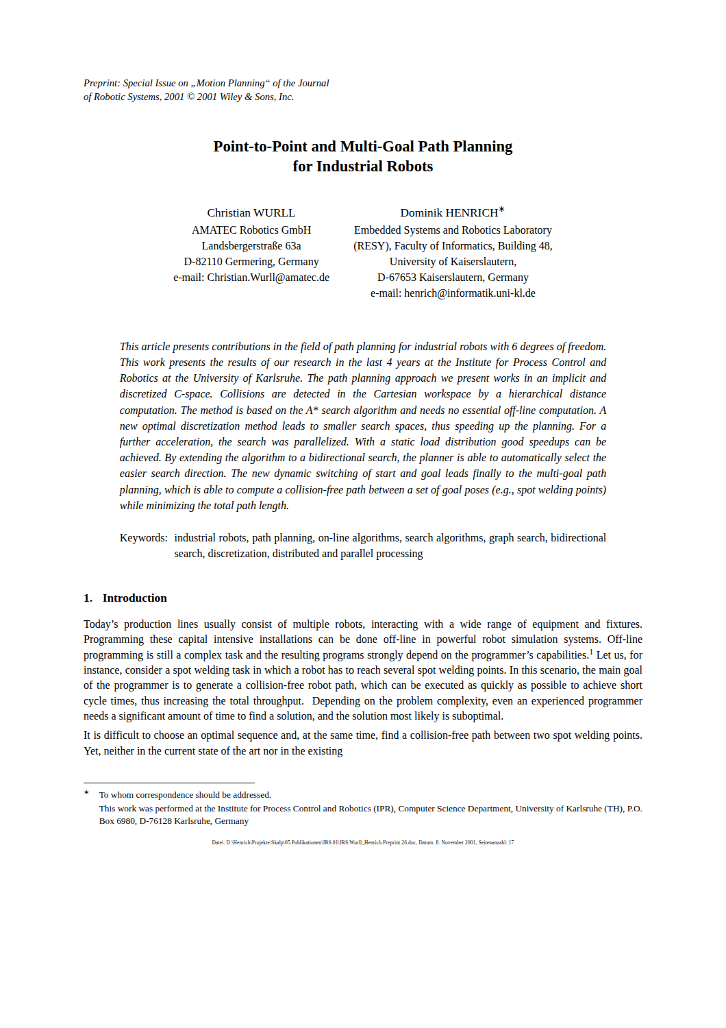Preprint: Special Issue on „Motion Planning“ of the Journal
of Robotic Systems, 2001 © 2001 Wiley & Sons, Inc.
Point-to-Point and Multi-Goal Path Planning
for Industrial Robots
Christian WURLL
AMATEC Robotics GmbH
Landsbergerstraße 63a
D-82110 Germering, Germany
e-mail: Christian.Wurll@amatec.de
Dominik HENRICH∗
Embedded Systems and Robotics Laboratory
(RESY), Faculty of Informatics, Building 48,
University of Kaiserslautern,
D-67653 Kaiserslautern, Germany
e-mail: henrich@informatik.uni-kl.de
This article presents contributions in the field of path planning for industrial robots with 6 degrees of freedom. This work presents the results of our research in the last 4 years at the Institute for Process Control and Robotics at the University of Karlsruhe. The path planning approach we present works in an implicit and discretized C-space. Collisions are detected in the Cartesian workspace by a hierarchical distance computation. The method is based on the A* search algorithm and needs no essential off-line computation. A new optimal discretization method leads to smaller search spaces, thus speeding up the planning. For a further acceleration, the search was parallelized. With a static load distribution good speedups can be achieved. By extending the algorithm to a bidirectional search, the planner is able to automatically select the easier search direction. The new dynamic switching of start and goal leads finally to the multi-goal path planning, which is able to compute a collision-free path between a set of goal poses (e.g., spot welding points) while minimizing the total path length.
Keywords:
industrial robots, path planning, on-line algorithms, search algorithms, graph search, bidirectional search, discretization, distributed and parallel processing
1. Introduction
Today’s production lines usually consist of multiple robots, interacting with a wide range of equipment and fixtures. Programming these capital intensive installations can be done off-line in powerful robot simulation systems. Off-line programming is still a complex task and the resulting programs strongly depend on the programmer’s capabilities.1 Let us, for instance, consider a spot welding task in which a robot has to reach several spot welding points. In this scenario, the main goal of the programmer is to generate a collision-free robot path, which can be executed as quickly as possible to achieve short cycle times, thus increasing the total throughput. Depending on the problem complexity, even an experienced programmer needs a significant amount of time to find a solution, and the solution most likely is suboptimal.
It is difficult to choose an optimal sequence and, at the same time, find a collision-free path between two spot welding points. Yet, neither in the current state of the art nor in the existing
∗
To whom correspondence should be addressed.
This work was performed at the Institute for Process Control and Robotics (IPR), Computer Science Department, University of Karlsruhe (TH), P.O. Box 6980, D-76128 Karlsruhe, Germany
Datei: D:\Henrich\Projekte\Skalp\05.Publikationen\JRS.01\JRS.Wurll_Henrich.Preprint.26.doc, Datum: 8. November 2001, Seitenanzahl: 17